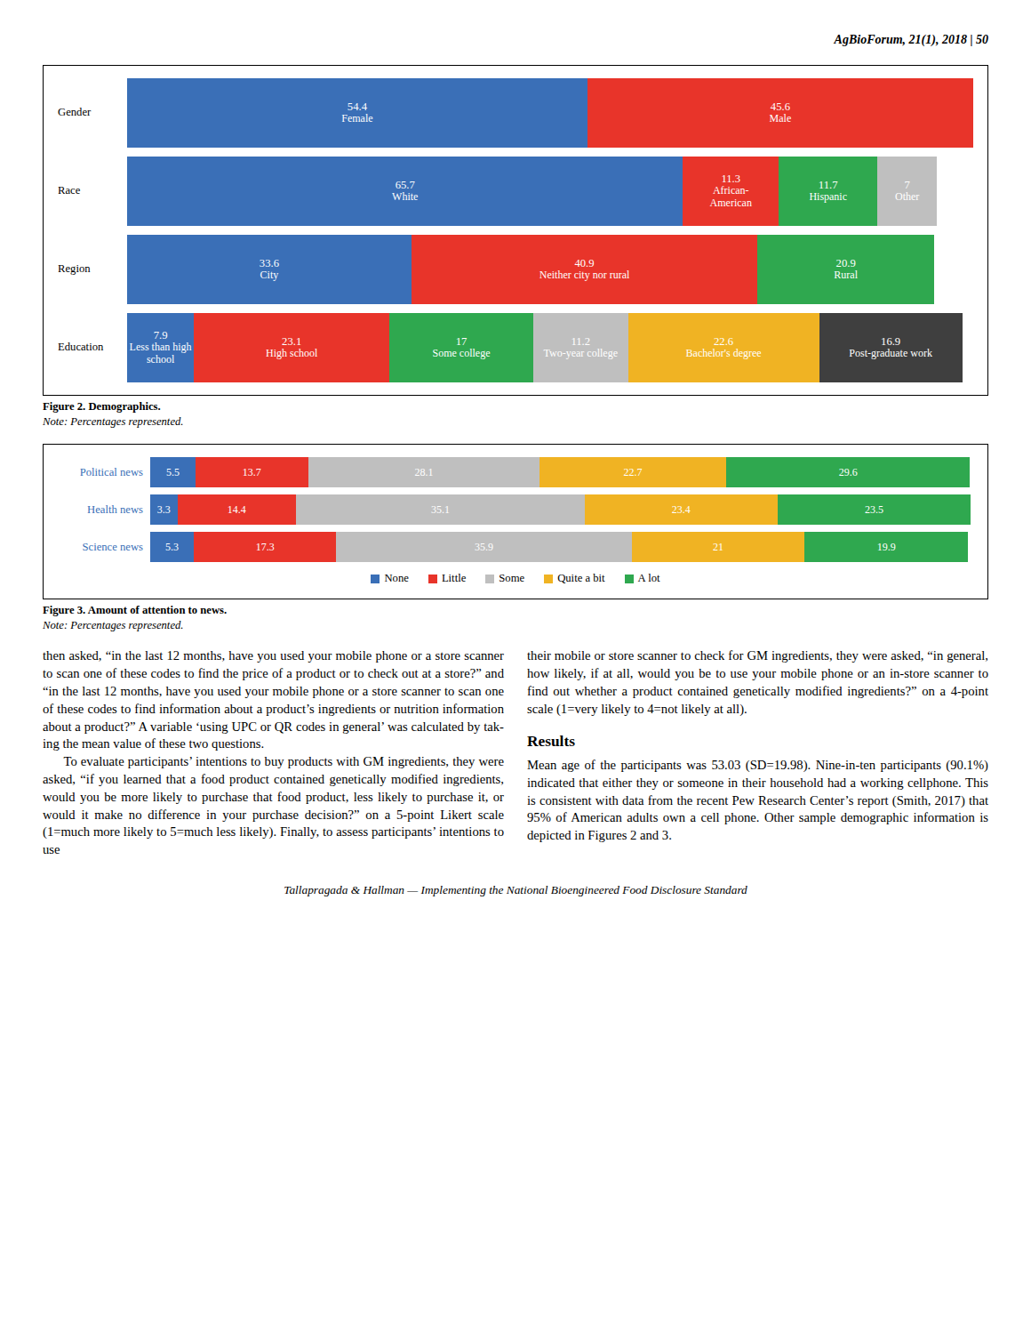AgBioForum, 21(1), 2018 | 50
Gender
54.4 Female
45.6 Male
Race
65.7 White
11.3 African-
American
11.7 Hispanic
7 Other
Region
33.6 City
40.9 Neither city nor rural
20.9 Rural
Education
7.9 Less than high school
23.1 High school
17 Some college
11.2 Two-year college
22.6 Bachelor's degree
16.9 Post-graduate work
Figure 2. Demographics. Note: Percentages represented.
Political news
5.5
13.7
28.1
22.7
29.6
Health news
3.3
14.4
35.1
23.4
23.5
Science news
5.3
17.3
35.9
21
19.9
None Little Some Quite a bit A lot
Figure 3. Amount of attention to news. Note: Percentages represented.
then asked, “in the last 12 months, have you used your mobile phone or a store scanner to scan one of these codes to find the price of a product or to check out at a store?” and “in the last 12 months, have you used your mobile phone or a store scanner to scan one of these codes to find information about a product’s ingredients or nutrition information about a product?” A variable ‘using UPC or QR codes in general’ was calculated by taking the mean value of these two questions.
To evaluate participants’ intentions to buy products with GM ingredients, they were asked, “if you learned that a food product contained genetically modified ingredients, would you be more likely to purchase that food product, less likely to purchase it, or would it make no difference in your purchase decision?” on a 5-point Likert scale (1=much more likely to 5=much less likely). Finally, to assess participants’ intentions to use
their mobile or store scanner to check for GM ingredients, they were asked, “in general, how likely, if at all, would you be to use your mobile phone or an in-store scanner to find out whether a product contained genetically modified ingredients?” on a 4-point scale (1=very likely to 4=not likely at all).
Results
Mean age of the participants was 53.03 (SD=19.98). Nine-in-ten participants (90.1%) indicated that either they or someone in their household had a working cellphone. This is consistent with data from the recent Pew Research Center’s report (Smith, 2017) that 95% of American adults own a cell phone. Other sample demographic information is depicted in Figures 2 and 3.
Tallapragada & Hallman — Implementing the National Bioengineered Food Disclosure Standard